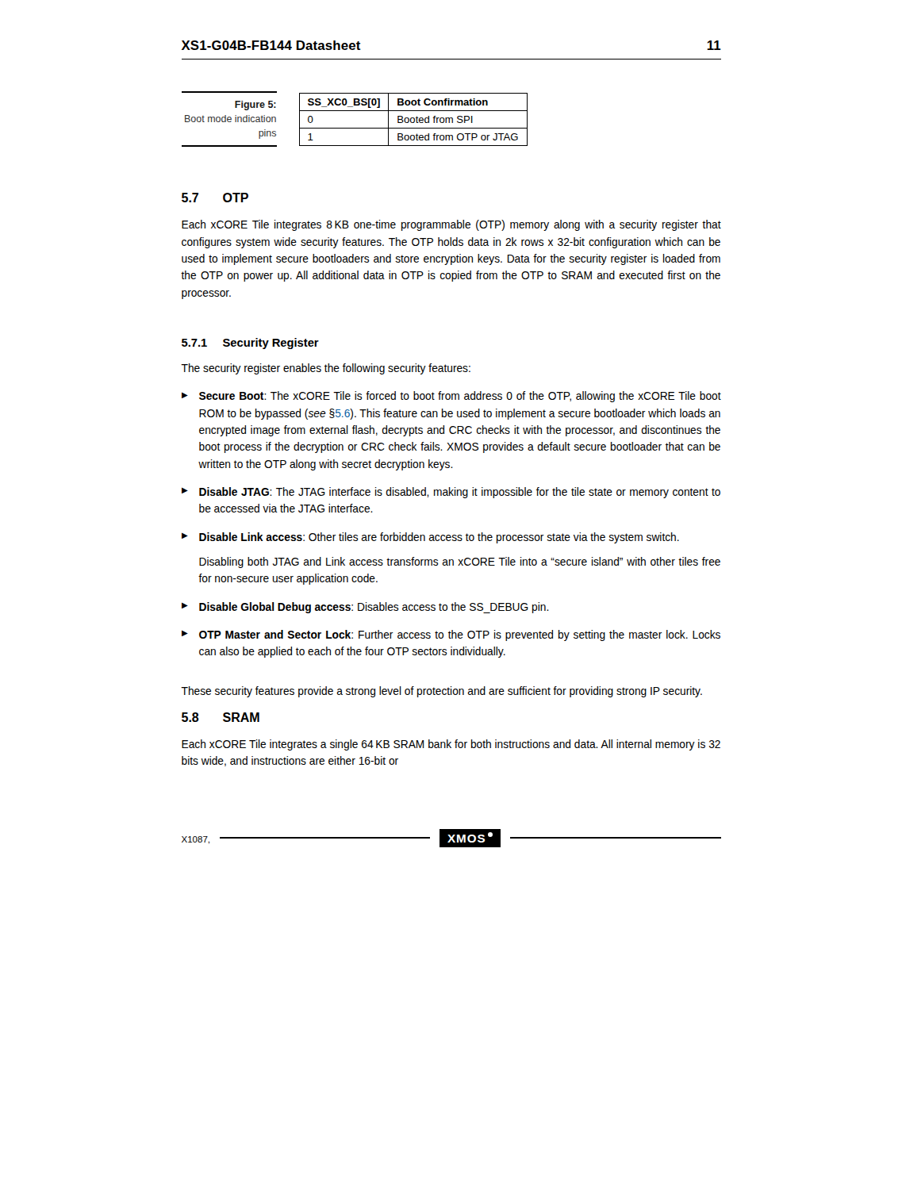XS1-G04B-FB144 Datasheet 11
Figure 5: Boot mode indication pins
| SS_XC0_BS[0] | Boot Confirmation |
| --- | --- |
| 0 | Booted from SPI |
| 1 | Booted from OTP or JTAG |
5.7 OTP
Each xCORE Tile integrates 8 KB one-time programmable (OTP) memory along with a security register that configures system wide security features. The OTP holds data in 2k rows x 32-bit configuration which can be used to implement secure bootloaders and store encryption keys. Data for the security register is loaded from the OTP on power up. All additional data in OTP is copied from the OTP to SRAM and executed first on the processor.
5.7.1 Security Register
The security register enables the following security features:
Secure Boot: The xCORE Tile is forced to boot from address 0 of the OTP, allowing the xCORE Tile boot ROM to be bypassed (see §5.6). This feature can be used to implement a secure bootloader which loads an encrypted image from external flash, decrypts and CRC checks it with the processor, and discontinues the boot process if the decryption or CRC check fails. XMOS provides a default secure bootloader that can be written to the OTP along with secret decryption keys.
Disable JTAG: The JTAG interface is disabled, making it impossible for the tile state or memory content to be accessed via the JTAG interface.
Disable Link access: Other tiles are forbidden access to the processor state via the system switch.
Disabling both JTAG and Link access transforms an xCORE Tile into a “secure island” with other tiles free for non-secure user application code.
Disable Global Debug access: Disables access to the SS_DEBUG pin.
OTP Master and Sector Lock: Further access to the OTP is prevented by setting the master lock. Locks can also be applied to each of the four OTP sectors individually.
These security features provide a strong level of protection and are sufficient for providing strong IP security.
5.8 SRAM
Each xCORE Tile integrates a single 64 KB SRAM bank for both instructions and data. All internal memory is 32 bits wide, and instructions are either 16-bit or
X1087,
XMOS